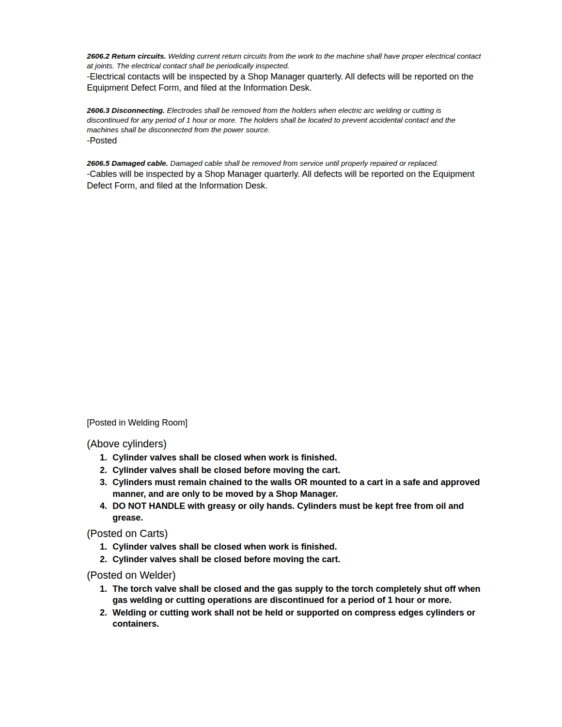2606.2 Return circuits. Welding current return circuits from the work to the machine shall have proper electrical contact at joints. The electrical contact shall be periodically inspected.
-Electrical contacts will be inspected by a Shop Manager quarterly. All defects will be reported on the Equipment Defect Form, and filed at the Information Desk.
2606.3 Disconnecting. Electrodes shall be removed from the holders when electric arc welding or cutting is discontinued for any period of 1 hour or more. The holders shall be located to prevent accidental contact and the machines shall be disconnected from the power source.
-Posted
2606.5 Damaged cable. Damaged cable shall be removed from service until properly repaired or replaced.
-Cables will be inspected by a Shop Manager quarterly. All defects will be reported on the Equipment Defect Form, and filed at the Information Desk.
[Posted in Welding Room]
(Above cylinders)
Cylinder valves shall be closed when work is finished.
Cylinder valves shall be closed before moving the cart.
Cylinders must remain chained to the walls OR mounted to a cart in a safe and approved manner, and are only to be moved by a Shop Manager.
DO NOT HANDLE with greasy or oily hands. Cylinders must be kept free from oil and grease.
(Posted on Carts)
Cylinder valves shall be closed when work is finished.
Cylinder valves shall be closed before moving the cart.
(Posted on Welder)
The torch valve shall be closed and the gas supply to the torch completely shut off when gas welding or cutting operations are discontinued for a period of 1 hour or more.
Welding or cutting work shall not be held or supported on compress edges cylinders or containers.